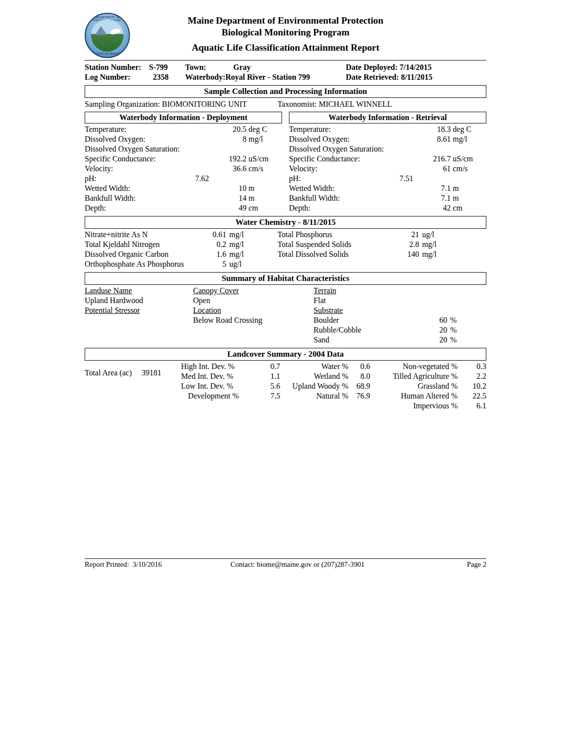DEPARTMENT OF ENVIRONMENTAL PROTECTION
STATE OF MAINE
Maine Department of Environmental Protection
Biological Monitoring Program
Aquatic Life Classification Attainment Report
| Station Number: | S-799 | Town: | Gray | Date Deployed: 7/14/2015 |
| Log Number: | 2358 | Waterbody: | Royal River - Station 799 | Date Retrieved: 8/11/2015 |
Sample Collection and Processing Information
Sampling Organization: BIOMONITORING UNIT
Taxonomist: MICHAEL WINNELL
Waterbody Information - Deployment
| Temperature: | 20.5 | deg C |
| Dissolved Oxygen: | 8 | mg/l |
| Dissolved Oxygen Saturation: | | |
| Specific Conductance: | 192.2 | uS/cm |
| Velocity: | 36.6 | cm/s |
| pH: | 7.62 | |
| Wetted Width: | 10 | m |
| Bankfull Width: | 14 | m |
| Depth: | 49 | cm |
Waterbody Information - Retrieval
| Temperature: | 18.3 | deg C |
| Dissolved Oxygen: | 8.61 | mg/l |
| Dissolved Oxygen Saturation: | | |
| Specific Conductance: | 216.7 | uS/cm |
| Velocity: | 61 | cm/s |
| pH: | 7.51 | |
| Wetted Width: | 7.1 | m |
| Bankfull Width: | 7.1 | m |
| Depth: | 42 | cm |
Water Chemistry - 8/11/2015
| Nitrate+nitrite As N | 0.61 | mg/l | Total Phosphorus | 21 | ug/l |
| Total Kjeldahl Nitrogen | 0.2 | mg/l | Total Suspended Solids | 2.8 | mg/l |
| Dissolved Organic Carbon | 1.6 | mg/l | Total Dissolved Solids | 140 | mg/l |
| Orthophosphate As Phosphorus | 5 | ug/l | | | |
Summary of Habitat Characteristics
| Landuse Name | Canopy Cover | Terrain | | |
| Upland Hardwood | Open | Flat | | |
| Potential Stressor | Location | Substrate | | |
| | Below Road Crossing | Boulder | 60 | % |
| | | Rubble/Cobble | 20 | % |
| | | Sand | 20 | % |
Landcover Summary - 2004 Data
Total Area (ac) 39181
| High Int. Dev. % | 0.7 | Water % | 0.6 | Non-vegetated % | 0.3 |
| Med Int. Dev. % | 1.1 | Wetland % | 8.0 | Tilled Agriculture % | 2.2 |
| Low Int. Dev. % | 5.6 | Upland Woody % | 68.9 | Grassland % | 10.2 |
| Development % | 7.5 | Natural % | 76.9 | Human Altered % | 22.5 |
| | | | | Impervious % | 6.1 |
Report Printed: 3/10/2016
Contact: biome@maine.gov or (207)287-3901
Page 2